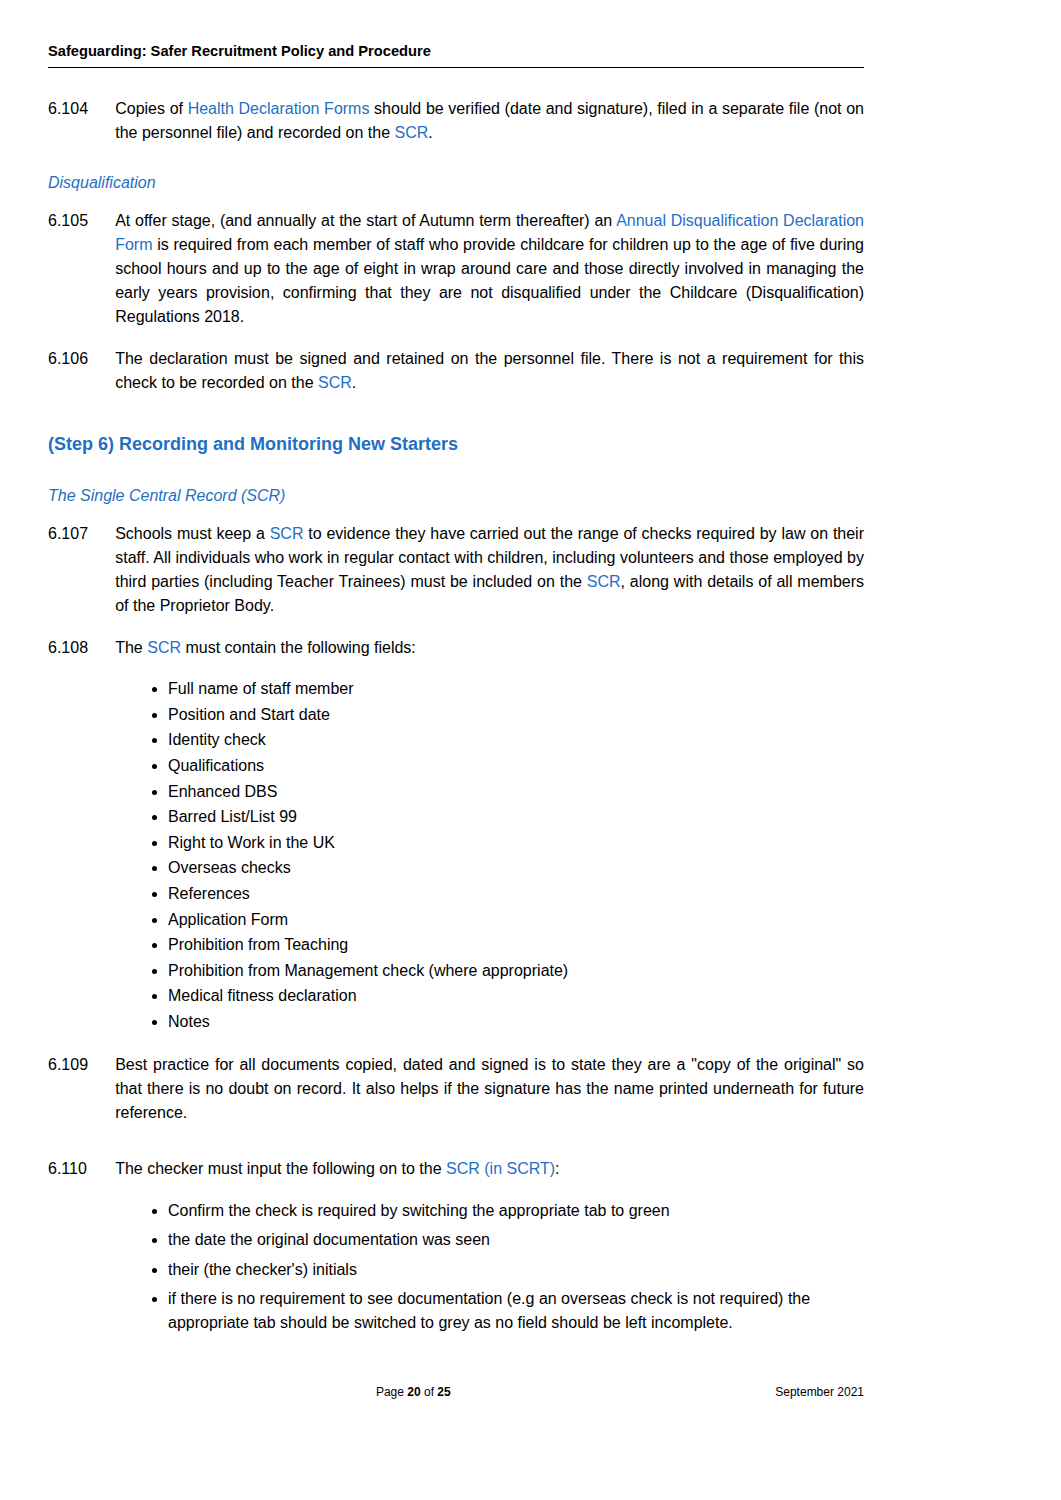Safeguarding: Safer Recruitment Policy and Procedure
6.104
Copies of Health Declaration Forms should be verified (date and signature), filed in a separate file (not on the personnel file) and recorded on the SCR.
Disqualification
6.105
At offer stage, (and annually at the start of Autumn term thereafter) an Annual Disqualification Declaration Form is required from each member of staff who provide childcare for children up to the age of five during school hours and up to the age of eight in wrap around care and those directly involved in managing the early years provision, confirming that they are not disqualified under the Childcare (Disqualification) Regulations 2018.
6.106
The declaration must be signed and retained on the personnel file. There is not a requirement for this check to be recorded on the SCR.
(Step 6) Recording and Monitoring New Starters
The Single Central Record (SCR)
6.107
Schools must keep a SCR to evidence they have carried out the range of checks required by law on their staff. All individuals who work in regular contact with children, including volunteers and those employed by third parties (including Teacher Trainees) must be included on the SCR, along with details of all members of the Proprietor Body.
6.108
The SCR must contain the following fields:
Full name of staff member
Position and Start date
Identity check
Qualifications
Enhanced DBS
Barred List/List 99
Right to Work in the UK
Overseas checks
References
Application Form
Prohibition from Teaching
Prohibition from Management check (where appropriate)
Medical fitness declaration
Notes
6.109
Best practice for all documents copied, dated and signed is to state they are a "copy of the original" so that there is no doubt on record. It also helps if the signature has the name printed underneath for future reference.
6.110
The checker must input the following on to the SCR (in SCRT):
Confirm the check is required by switching the appropriate tab to green
the date the original documentation was seen
their (the checker's) initials
if there is no requirement to see documentation (e.g an overseas check is not required) the appropriate tab should be switched to grey as no field should be left incomplete.
Page 20 of 25
September 2021